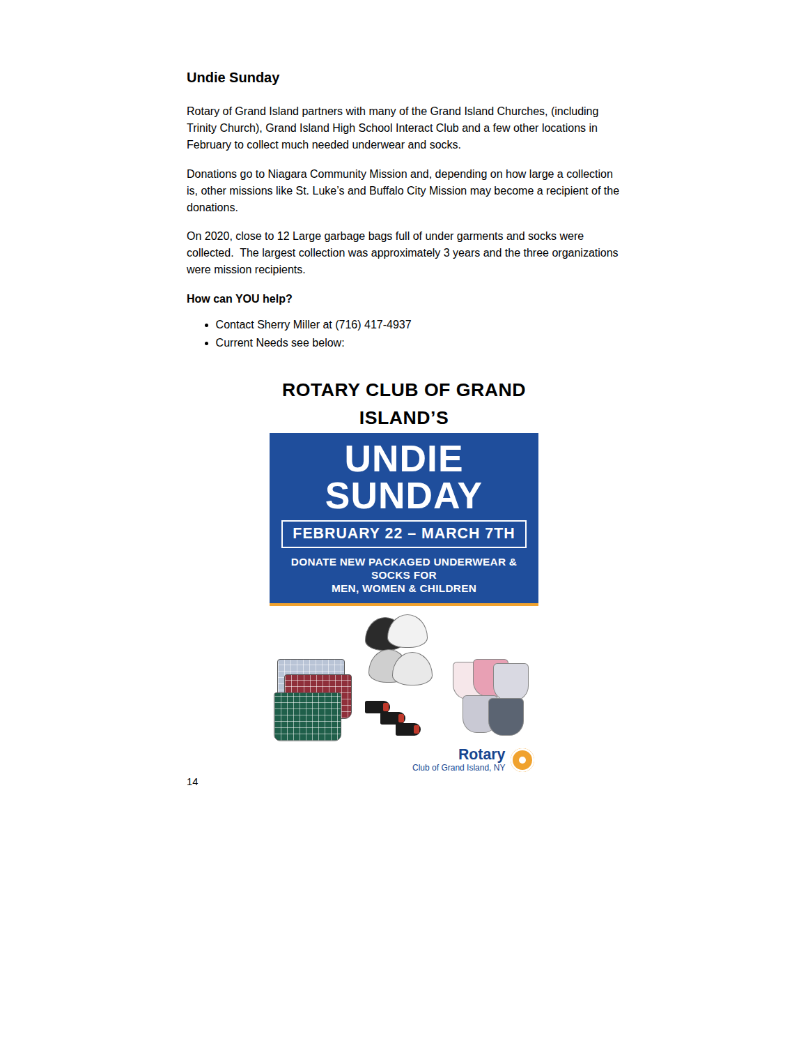Undie Sunday
Rotary of Grand Island partners with many of the Grand Island Churches, (including Trinity Church), Grand Island High School Interact Club and a few other locations in February to collect much needed underwear and socks.
Donations go to Niagara Community Mission and, depending on how large a collection is, other missions like St. Luke’s and Buffalo City Mission may become a recipient of the donations.
On 2020, close to 12 Large garbage bags full of under garments and socks were collected. The largest collection was approximately 3 years and the three organizations were mission recipients.
How can YOU help?
Contact Sherry Miller at (716) 417-4937
Current Needs see below:
ROTARY CLUB OF GRAND ISLAND’S
UNDIE SUNDAY
FEBRUARY 22 – MARCH 7TH
DONATE NEW PACKAGED UNDERWEAR & SOCKS FOR
MEN, WOMEN & CHILDREN
Rotary
Club of Grand Island, NY
14